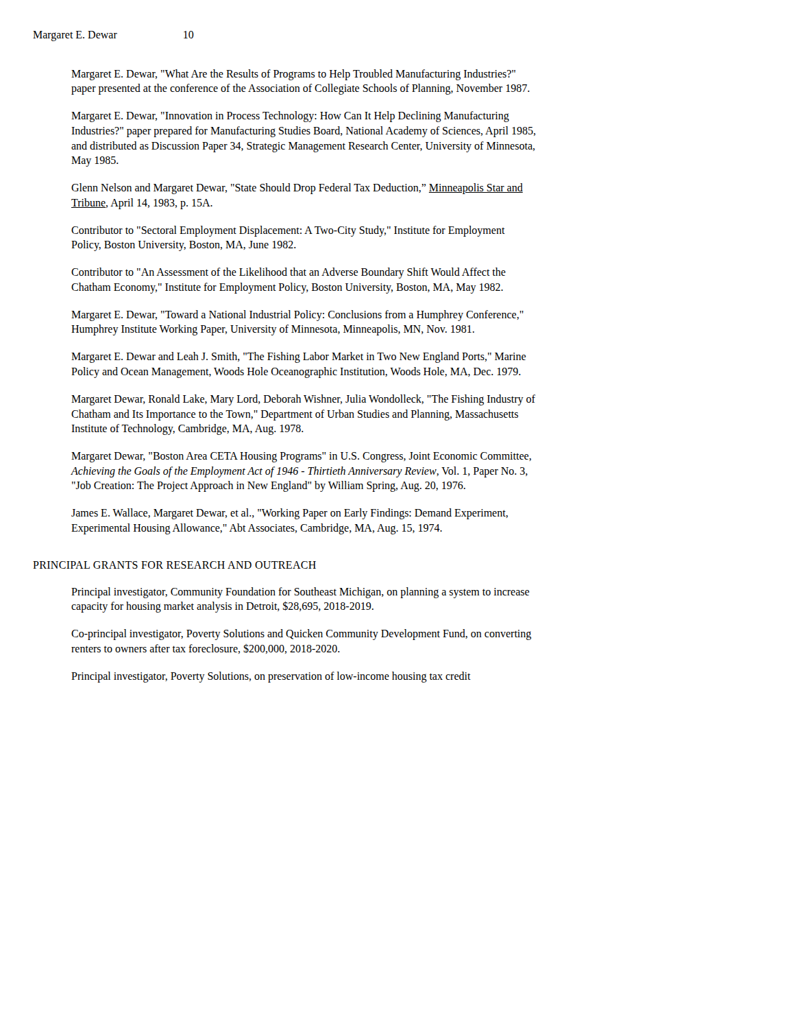Margaret E. Dewar 10
Margaret E. Dewar, "What Are the Results of Programs to Help Troubled Manufacturing Industries?" paper presented at the conference of the Association of Collegiate Schools of Planning, November 1987.
Margaret E. Dewar, "Innovation in Process Technology: How Can It Help Declining Manufacturing Industries?" paper prepared for Manufacturing Studies Board, National Academy of Sciences, April 1985, and distributed as Discussion Paper 34, Strategic Management Research Center, University of Minnesota, May 1985.
Glenn Nelson and Margaret Dewar, "State Should Drop Federal Tax Deduction,” Minneapolis Star and Tribune, April 14, 1983, p. 15A.
Contributor to "Sectoral Employment Displacement: A Two-City Study," Institute for Employment Policy, Boston University, Boston, MA, June 1982.
Contributor to "An Assessment of the Likelihood that an Adverse Boundary Shift Would Affect the Chatham Economy," Institute for Employment Policy, Boston University, Boston, MA, May 1982.
Margaret E. Dewar, "Toward a National Industrial Policy: Conclusions from a Humphrey Conference," Humphrey Institute Working Paper, University of Minnesota, Minneapolis, MN, Nov. 1981.
Margaret E. Dewar and Leah J. Smith, "The Fishing Labor Market in Two New England Ports," Marine Policy and Ocean Management, Woods Hole Oceanographic Institution, Woods Hole, MA, Dec. 1979.
Margaret Dewar, Ronald Lake, Mary Lord, Deborah Wishner, Julia Wondolleck, "The Fishing Industry of Chatham and Its Importance to the Town," Department of Urban Studies and Planning, Massachusetts Institute of Technology, Cambridge, MA, Aug. 1978.
Margaret Dewar, "Boston Area CETA Housing Programs" in U.S. Congress, Joint Economic Committee, Achieving the Goals of the Employment Act of 1946 - Thirtieth Anniversary Review, Vol. 1, Paper No. 3, "Job Creation: The Project Approach in New England" by William Spring, Aug. 20, 1976.
James E. Wallace, Margaret Dewar, et al., "Working Paper on Early Findings: Demand Experiment, Experimental Housing Allowance," Abt Associates, Cambridge, MA, Aug. 15, 1974.
Principal Grants for Research and Outreach
Principal investigator, Community Foundation for Southeast Michigan, on planning a system to increase capacity for housing market analysis in Detroit, $28,695, 2018-2019.
Co-principal investigator, Poverty Solutions and Quicken Community Development Fund, on converting renters to owners after tax foreclosure, $200,000, 2018-2020.
Principal investigator, Poverty Solutions, on preservation of low-income housing tax credit